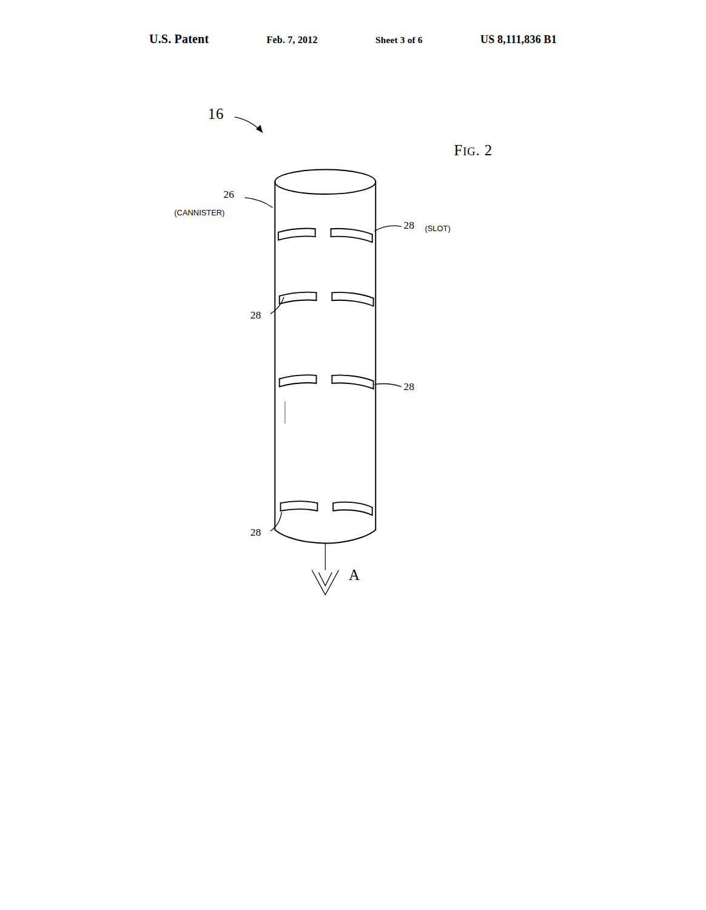U.S. Patent Feb. 7, 2012 Sheet 3 of 6 US 8,111,836 B1
FIG. 2 16 26 (CANNISTER) 28 (SLOT) 28 28 28 A